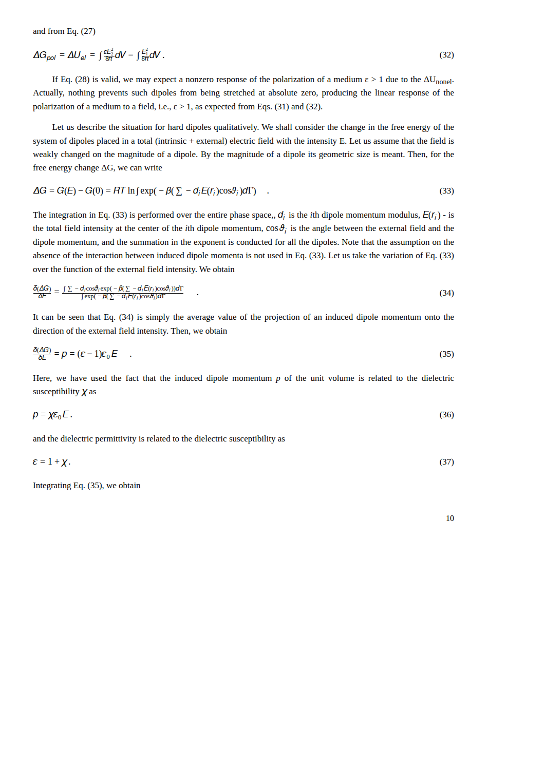and from Eq. (27)
ΔGpol = ΔUel = ∫ εE22 8π dV − ∫ E12 8π dV .
(32)
If Eq. (28) is valid, we may expect a nonzero response of the polarization of a medium ε > 1 due to the ΔUnonel. Actually, nothing prevents such dipoles from being stretched at absolute zero, producing the linear response of the polarization of a medium to a field, i.e., ε > 1, as expected from Eqs. (31) and (32).
Let us describe the situation for hard dipoles qualitatively. We shall consider the change in the free energy of the system of dipoles placed in a total (intrinsic + external) electric field with the intensity E. Let us assume that the field is weakly changed on the magnitude of a dipole. By the magnitude of a dipole its geometric size is meant. Then, for the free energy change ΔG, we can write
ΔG = G(E) − G(0) = RT ln ∫ exp ( −β ( ∑ − di E(ri) cos ϑi ) dΓ ) .
(33)
The integration in Eq. (33) is performed over the entire phase space,, di is the ith dipole momentum modulus, E(ri) - is the total field intensity at the center of the ith dipole momentum, cosϑi is the angle between the external field and the dipole momentum, and the summation in the exponent is conducted for all the dipoles. Note that the assumption on the absence of the interaction between induced dipole momenta is not used in Eq. (33). Let us take the variation of Eq. (33) over the function of the external field intensity. We obtain
δ(ΔG) δE = ∫ ∑ − di cos ϑi exp (−β (∑− di E(ri) cosϑi )) dΓ ∫ exp (−β (∑− di E(ri) cosϑi ) dΓ .
(34)
It can be seen that Eq. (34) is simply the average value of the projection of an induced dipole momentum onto the direction of the external field intensity. Then, we obtain
δ(ΔG) δE = p = (ε−1) ε0 E .
(35)
Here, we have used the fact that the induced dipole momentum p of the unit volume is related to the dielectric susceptibility χ as
p = χ ε0 E .
(36)
and the dielectric permittivity is related to the dielectric susceptibility as
ε = 1 + χ .
(37)
Integrating Eq. (35), we obtain
10